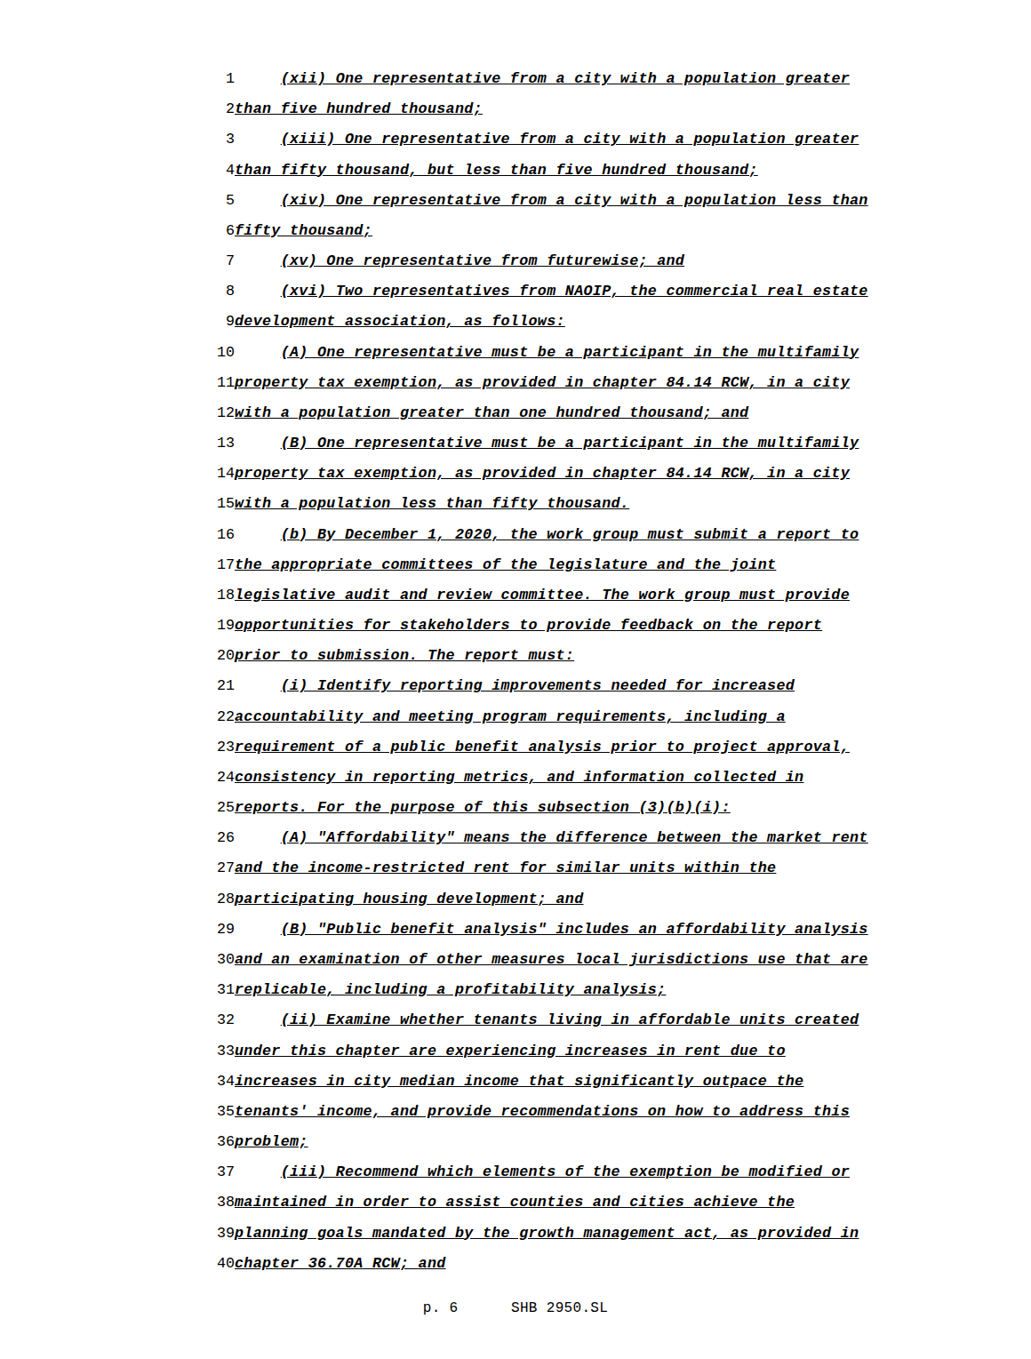| 1 | (xii) One representative from a city with a population greater |
| 2 | than five hundred thousand; |
| 3 | (xiii) One representative from a city with a population greater |
| 4 | than fifty thousand, but less than five hundred thousand; |
| 5 | (xiv) One representative from a city with a population less than |
| 6 | fifty thousand; |
| 7 | (xv) One representative from futurewise; and |
| 8 | (xvi) Two representatives from NAOIP, the commercial real estate |
| 9 | development association, as follows: |
| 10 | (A) One representative must be a participant in the multifamily |
| 11 | property tax exemption, as provided in chapter 84.14 RCW, in a city |
| 12 | with a population greater than one hundred thousand; and |
| 13 | (B) One representative must be a participant in the multifamily |
| 14 | property tax exemption, as provided in chapter 84.14 RCW, in a city |
| 15 | with a population less than fifty thousand. |
| 16 | (b) By December 1, 2020, the work group must submit a report to |
| 17 | the appropriate committees of the legislature and the joint |
| 18 | legislative audit and review committee. The work group must provide |
| 19 | opportunities for stakeholders to provide feedback on the report |
| 20 | prior to submission. The report must: |
| 21 | (i) Identify reporting improvements needed for increased |
| 22 | accountability and meeting program requirements, including a |
| 23 | requirement of a public benefit analysis prior to project approval, |
| 24 | consistency in reporting metrics, and information collected in |
| 25 | reports. For the purpose of this subsection (3)(b)(i): |
| 26 | (A) "Affordability" means the difference between the market rent |
| 27 | and the income-restricted rent for similar units within the |
| 28 | participating housing development; and |
| 29 | (B) "Public benefit analysis" includes an affordability analysis |
| 30 | and an examination of other measures local jurisdictions use that are |
| 31 | replicable, including a profitability analysis; |
| 32 | (ii) Examine whether tenants living in affordable units created |
| 33 | under this chapter are experiencing increases in rent due to |
| 34 | increases in city median income that significantly outpace the |
| 35 | tenants' income, and provide recommendations on how to address this |
| 36 | problem; |
| 37 | (iii) Recommend which elements of the exemption be modified or |
| 38 | maintained in order to assist counties and cities achieve the |
| 39 | planning goals mandated by the growth management act, as provided in |
| 40 | chapter 36.70A RCW; and |
p. 6 SHB 2950.SL